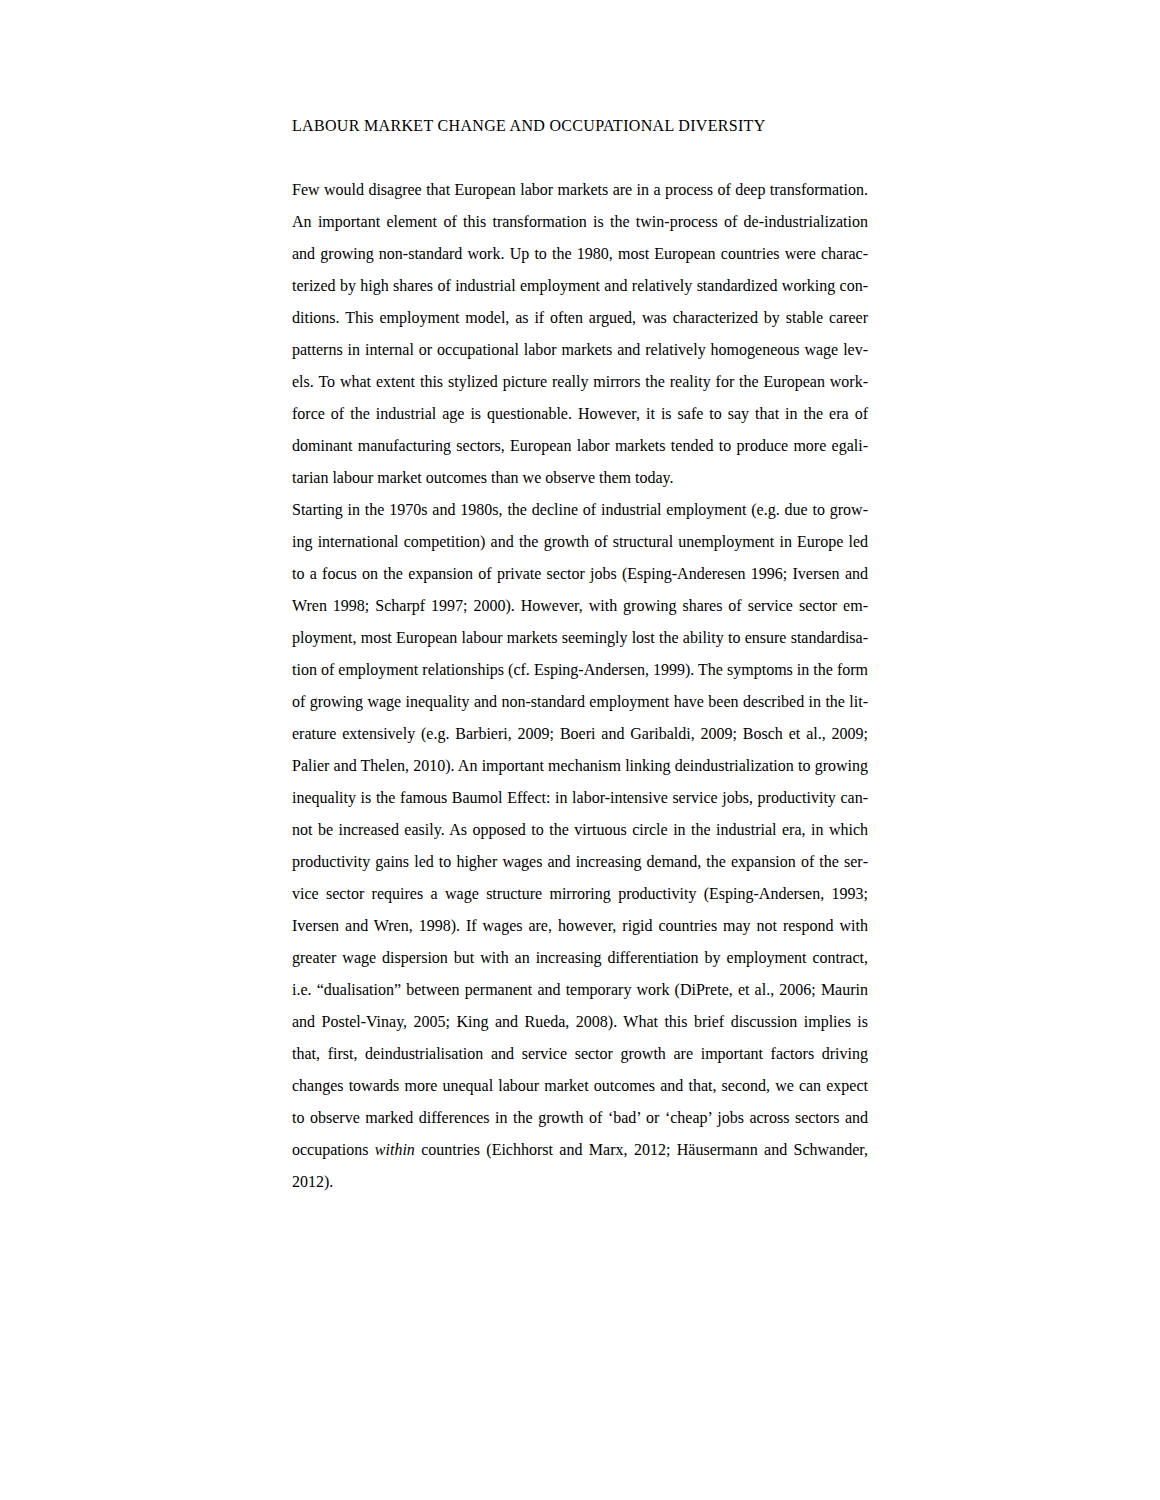Labour market change and occupational diversity
Few would disagree that European labor markets are in a process of deep transformation. An important element of this transformation is the twin-process of de-industrialization and growing non-standard work. Up to the 1980, most European countries were characterized by high shares of industrial employment and relatively standardized working conditions. This employment model, as if often argued, was characterized by stable career patterns in internal or occupational labor markets and relatively homogeneous wage levels. To what extent this stylized picture really mirrors the reality for the European workforce of the industrial age is questionable. However, it is safe to say that in the era of dominant manufacturing sectors, European labor markets tended to produce more egalitarian labour market outcomes than we observe them today.
Starting in the 1970s and 1980s, the decline of industrial employment (e.g. due to growing international competition) and the growth of structural unemployment in Europe led to a focus on the expansion of private sector jobs (Esping-Anderesen 1996; Iversen and Wren 1998; Scharpf 1997; 2000). However, with growing shares of service sector employment, most European labour markets seemingly lost the ability to ensure standardisation of employment relationships (cf. Esping-Andersen, 1999). The symptoms in the form of growing wage inequality and non-standard employment have been described in the literature extensively (e.g. Barbieri, 2009; Boeri and Garibaldi, 2009; Bosch et al., 2009; Palier and Thelen, 2010). An important mechanism linking deindustrialization to growing inequality is the famous Baumol Effect: in labor-intensive service jobs, productivity cannot be increased easily. As opposed to the virtuous circle in the industrial era, in which productivity gains led to higher wages and increasing demand, the expansion of the service sector requires a wage structure mirroring productivity (Esping-Andersen, 1993; Iversen and Wren, 1998). If wages are, however, rigid countries may not respond with greater wage dispersion but with an increasing differentiation by employment contract, i.e. “dualisation” between permanent and temporary work (DiPrete, et al., 2006; Maurin and Postel-Vinay, 2005; King and Rueda, 2008). What this brief discussion implies is that, first, deindustrialisation and service sector growth are important factors driving changes towards more unequal labour market outcomes and that, second, we can expect to observe marked differences in the growth of ‘bad’ or ‘cheap’ jobs across sectors and occupations within countries (Eichhorst and Marx, 2012; Häusermann and Schwander, 2012).